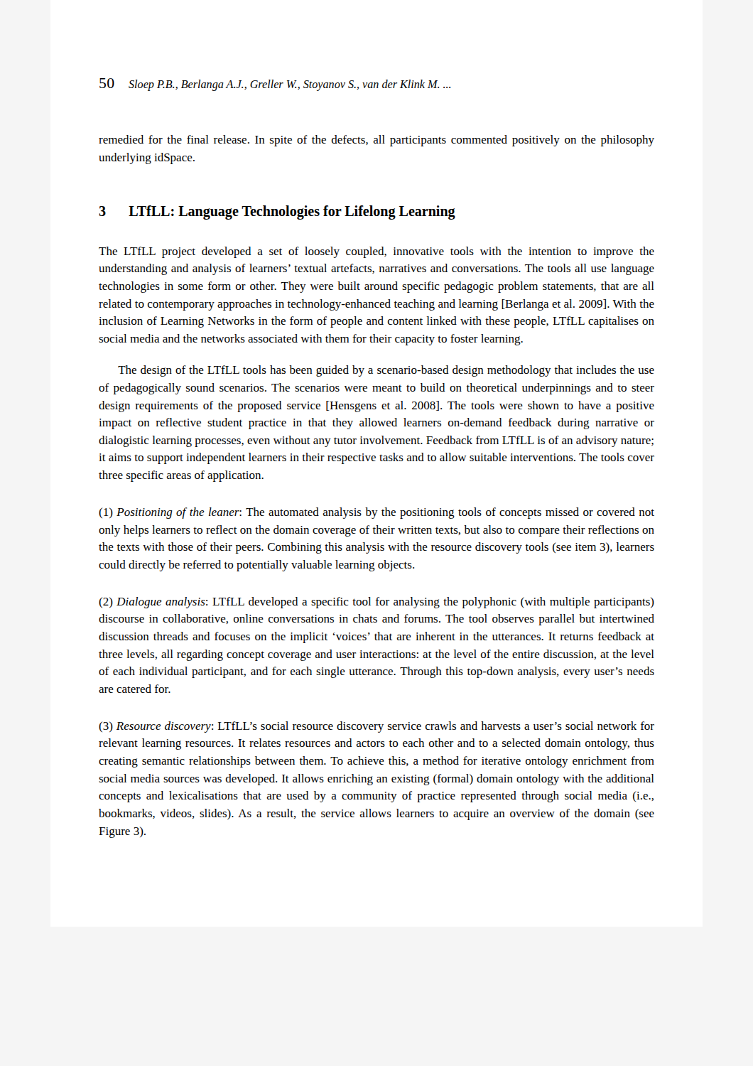50 Sloep P.B., Berlanga A.J., Greller W., Stoyanov S., van der Klink M. ...
remedied for the final release. In spite of the defects, all participants commented positively on the philosophy underlying idSpace.
3 LTfLL: Language Technologies for Lifelong Learning
The LTfLL project developed a set of loosely coupled, innovative tools with the intention to improve the understanding and analysis of learners’ textual artefacts, narratives and conversations. The tools all use language technologies in some form or other. They were built around specific pedagogic problem statements, that are all related to contemporary approaches in technology-enhanced teaching and learning [Berlanga et al. 2009]. With the inclusion of Learning Networks in the form of people and content linked with these people, LTfLL capitalises on social media and the networks associated with them for their capacity to foster learning.
The design of the LTfLL tools has been guided by a scenario-based design methodology that includes the use of pedagogically sound scenarios. The scenarios were meant to build on theoretical underpinnings and to steer design requirements of the proposed service [Hensgens et al. 2008]. The tools were shown to have a positive impact on reflective student practice in that they allowed learners on-demand feedback during narrative or dialogistic learning processes, even without any tutor involvement. Feedback from LTfLL is of an advisory nature; it aims to support independent learners in their respective tasks and to allow suitable interventions. The tools cover three specific areas of application.
(1) Positioning of the leaner: The automated analysis by the positioning tools of concepts missed or covered not only helps learners to reflect on the domain coverage of their written texts, but also to compare their reflections on the texts with those of their peers. Combining this analysis with the resource discovery tools (see item 3), learners could directly be referred to potentially valuable learning objects.
(2) Dialogue analysis: LTfLL developed a specific tool for analysing the polyphonic (with multiple participants) discourse in collaborative, online conversations in chats and forums. The tool observes parallel but intertwined discussion threads and focuses on the implicit ‘voices’ that are inherent in the utterances. It returns feedback at three levels, all regarding concept coverage and user interactions: at the level of the entire discussion, at the level of each individual participant, and for each single utterance. Through this top-down analysis, every user’s needs are catered for.
(3) Resource discovery: LTfLL’s social resource discovery service crawls and harvests a user’s social network for relevant learning resources. It relates resources and actors to each other and to a selected domain ontology, thus creating semantic relationships between them. To achieve this, a method for iterative ontology enrichment from social media sources was developed. It allows enriching an existing (formal) domain ontology with the additional concepts and lexicalisations that are used by a community of practice represented through social media (i.e., bookmarks, videos, slides). As a result, the service allows learners to acquire an overview of the domain (see Figure 3).